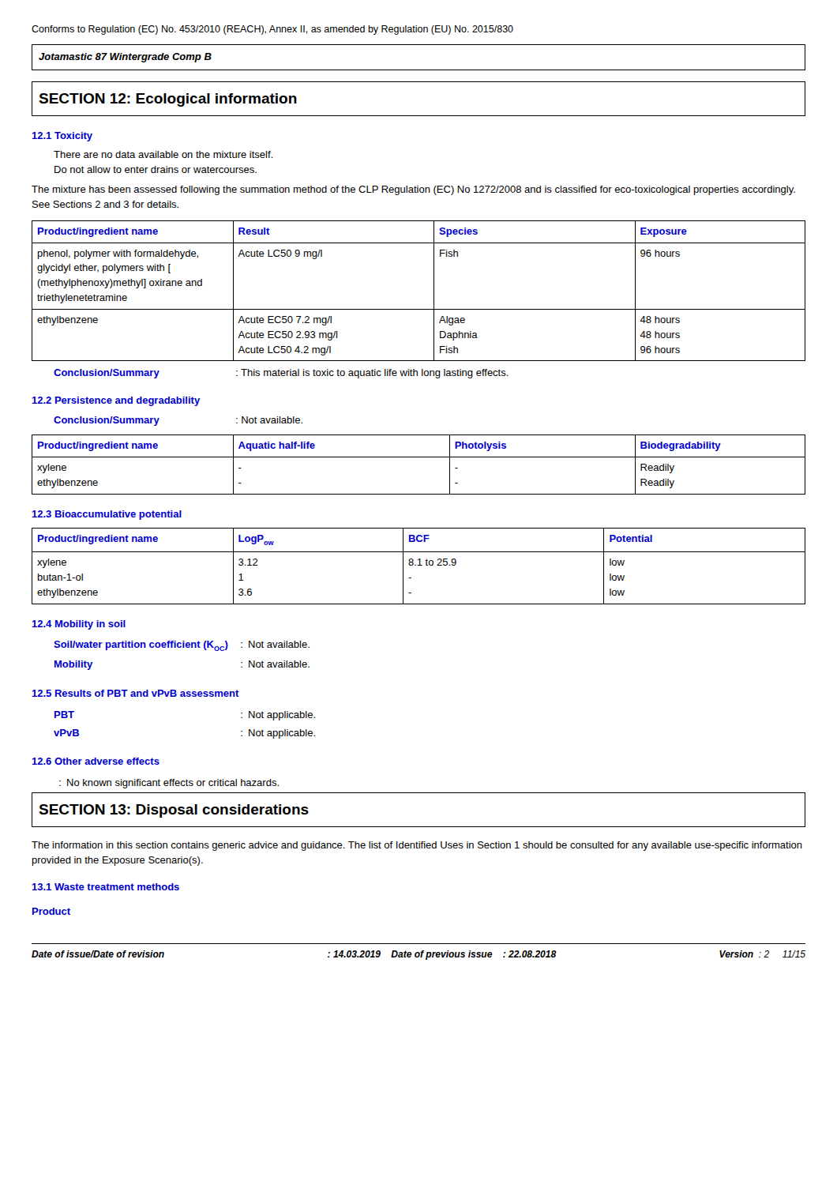Conforms to Regulation (EC) No. 453/2010 (REACH), Annex II, as amended by Regulation (EU) No. 2015/830
Jotamastic 87 Wintergrade Comp B
SECTION 12: Ecological information
12.1 Toxicity
There are no data available on the mixture itself.
Do not allow to enter drains or watercourses.
The mixture has been assessed following the summation method of the CLP Regulation (EC) No 1272/2008 and is classified for eco-toxicological properties accordingly. See Sections 2 and 3 for details.
| Product/ingredient name | Result | Species | Exposure |
| --- | --- | --- | --- |
| phenol, polymer with formaldehyde, glycidyl ether, polymers with [ (methylphenoxy)methyl] oxirane and triethylenetetramine | Acute LC50 9 mg/l | Fish | 96 hours |
| ethylbenzene | Acute EC50 7.2 mg/l Acute EC50 2.93 mg/l Acute LC50 4.2 mg/l | Algae Daphnia Fish | 48 hours 48 hours 96 hours |
Conclusion/Summary: This material is toxic to aquatic life with long lasting effects.
12.2 Persistence and degradability
Conclusion/Summary: Not available.
| Product/ingredient name | Aquatic half-life | Photolysis | Biodegradability |
| --- | --- | --- | --- |
| xylene ethylbenzene | - - | - - | Readily Readily |
12.3 Bioaccumulative potential
| Product/ingredient name | LogP ow | BCF | Potential |
| --- | --- | --- | --- |
| xylene butan-1-ol ethylbenzene | 3.12 1 3.6 | 8.1 to 25.9 - - | low low low |
12.4 Mobility in soil
| Soil/water partition coefficient (K OC ) | : | Not available. |
| Mobility | : | Not available. |
12.5 Results of PBT and vPvB assessment
| PBT | : | Not applicable. |
| vPvB | : | Not applicable. |
12.6 Other adverse effects
| | : | No known significant effects or critical hazards. |
SECTION 13: Disposal considerations
The information in this section contains generic advice and guidance. The list of Identified Uses in Section 1 should be consulted for any available use-specific information provided in the Exposure Scenario(s).
13.1 Waste treatment methods
Product
Date of issue/Date of revision
: 14.03.2019 Date of previous issue : 22.08.2018
Version : 2 11/15